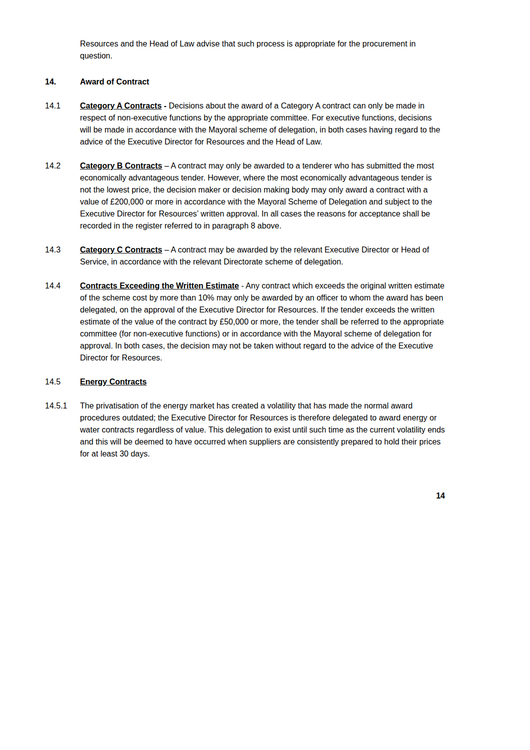Resources and the Head of Law advise that such process is appropriate for the procurement in question.
14. Award of Contract
14.1
Category A Contracts - Decisions about the award of a Category A contract can only be made in respect of non-executive functions by the appropriate committee. For executive functions, decisions will be made in accordance with the Mayoral scheme of delegation, in both cases having regard to the advice of the Executive Director for Resources and the Head of Law.
14.2
Category B Contracts – A contract may only be awarded to a tenderer who has submitted the most economically advantageous tender. However, where the most economically advantageous tender is not the lowest price, the decision maker or decision making body may only award a contract with a value of £200,000 or more in accordance with the Mayoral Scheme of Delegation and subject to the Executive Director for Resources’ written approval. In all cases the reasons for acceptance shall be recorded in the register referred to in paragraph 8 above.
14.3
Category C Contracts – A contract may be awarded by the relevant Executive Director or Head of Service, in accordance with the relevant Directorate scheme of delegation.
14.4
Contracts Exceeding the Written Estimate - Any contract which exceeds the original written estimate of the scheme cost by more than 10% may only be awarded by an officer to whom the award has been delegated, on the approval of the Executive Director for Resources. If the tender exceeds the written estimate of the value of the contract by £50,000 or more, the tender shall be referred to the appropriate committee (for non-executive functions) or in accordance with the Mayoral scheme of delegation for approval. In both cases, the decision may not be taken without regard to the advice of the Executive Director for Resources.
14.5
Energy Contracts
14.5.1
The privatisation of the energy market has created a volatility that has made the normal award procedures outdated; the Executive Director for Resources is therefore delegated to award energy or water contracts regardless of value. This delegation to exist until such time as the current volatility ends and this will be deemed to have occurred when suppliers are consistently prepared to hold their prices for at least 30 days.
14